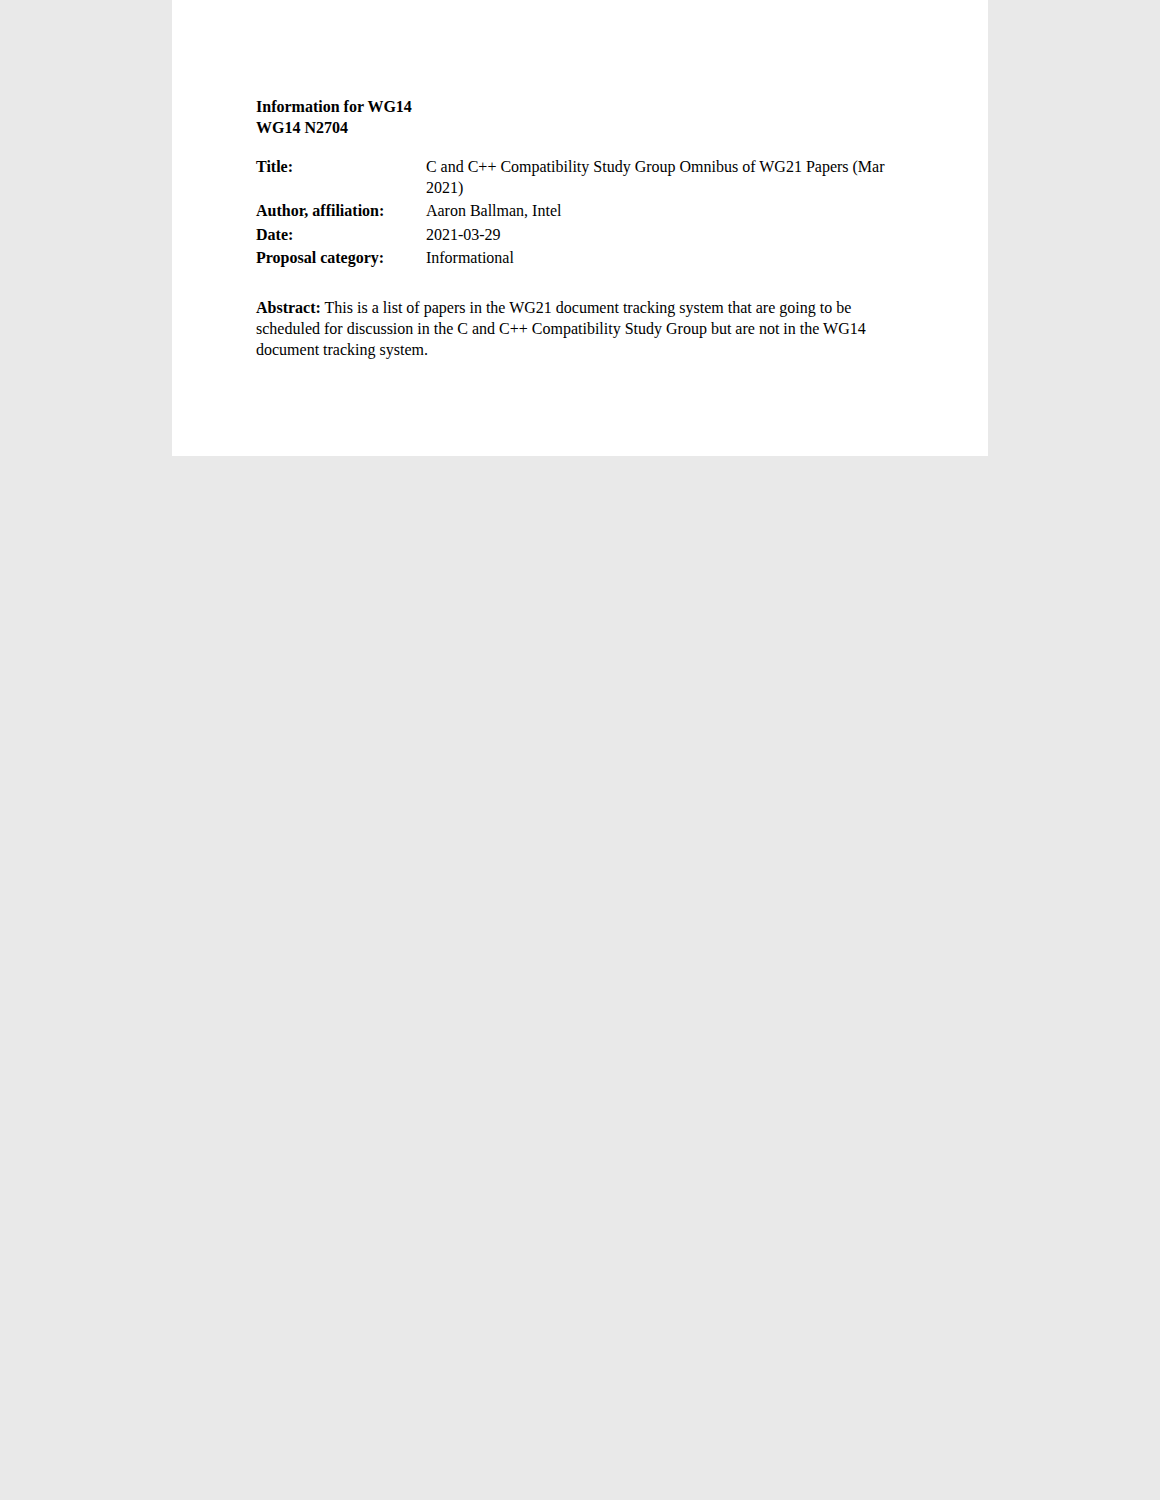Information for WG14
WG14 N2704
| Title: | C and C++ Compatibility Study Group Omnibus of WG21 Papers (Mar 2021) |
| Author, affiliation: | Aaron Ballman, Intel |
| Date: | 2021-03-29 |
| Proposal category: | Informational |
Abstract: This is a list of papers in the WG21 document tracking system that are going to be scheduled for discussion in the C and C++ Compatibility Study Group but are not in the WG14 document tracking system.